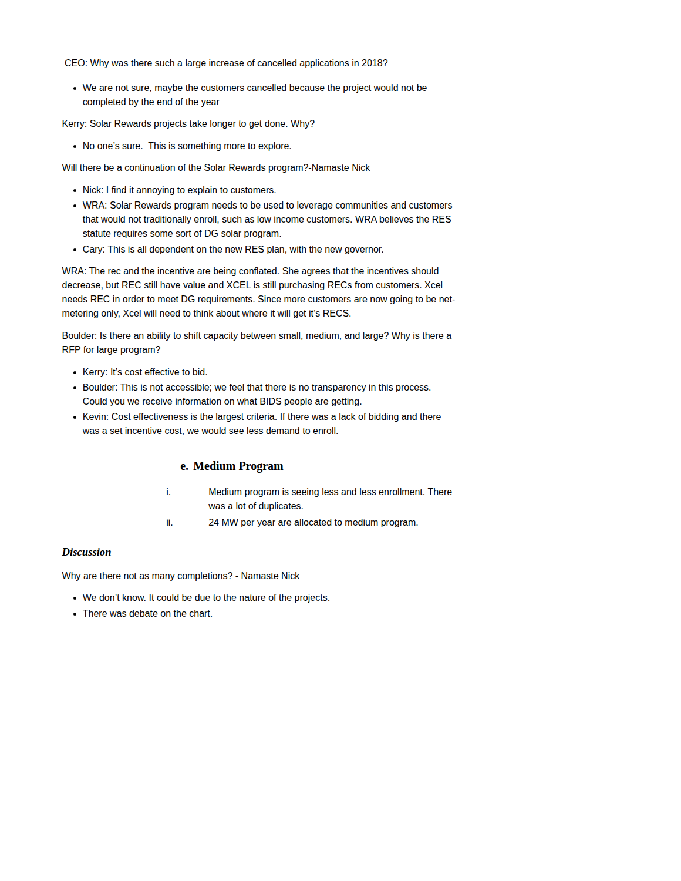CEO: Why was there such a large increase of cancelled applications in 2018?
We are not sure, maybe the customers cancelled because the project would not be completed by the end of the year
Kerry: Solar Rewards projects take longer to get done. Why?
No one’s sure. This is something more to explore.
Will there be a continuation of the Solar Rewards program?-Namaste Nick
Nick: I find it annoying to explain to customers.
WRA: Solar Rewards program needs to be used to leverage communities and customers that would not traditionally enroll, such as low income customers. WRA believes the RES statute requires some sort of DG solar program.
Cary: This is all dependent on the new RES plan, with the new governor.
WRA: The rec and the incentive are being conflated. She agrees that the incentives should decrease, but REC still have value and XCEL is still purchasing RECs from customers. Xcel needs REC in order to meet DG requirements. Since more customers are now going to be net-metering only, Xcel will need to think about where it will get it’s RECS.
Boulder: Is there an ability to shift capacity between small, medium, and large? Why is there a RFP for large program?
Kerry: It’s cost effective to bid.
Boulder: This is not accessible; we feel that there is no transparency in this process. Could you we receive information on what BIDS people are getting.
Kevin: Cost effectiveness is the largest criteria. If there was a lack of bidding and there was a set incentive cost, we would see less demand to enroll.
e. Medium Program
i. Medium program is seeing less and less enrollment. There was a lot of duplicates.
ii. 24 MW per year are allocated to medium program.
Discussion
Why are there not as many completions? - Namaste Nick
We don’t know. It could be due to the nature of the projects.
There was debate on the chart.